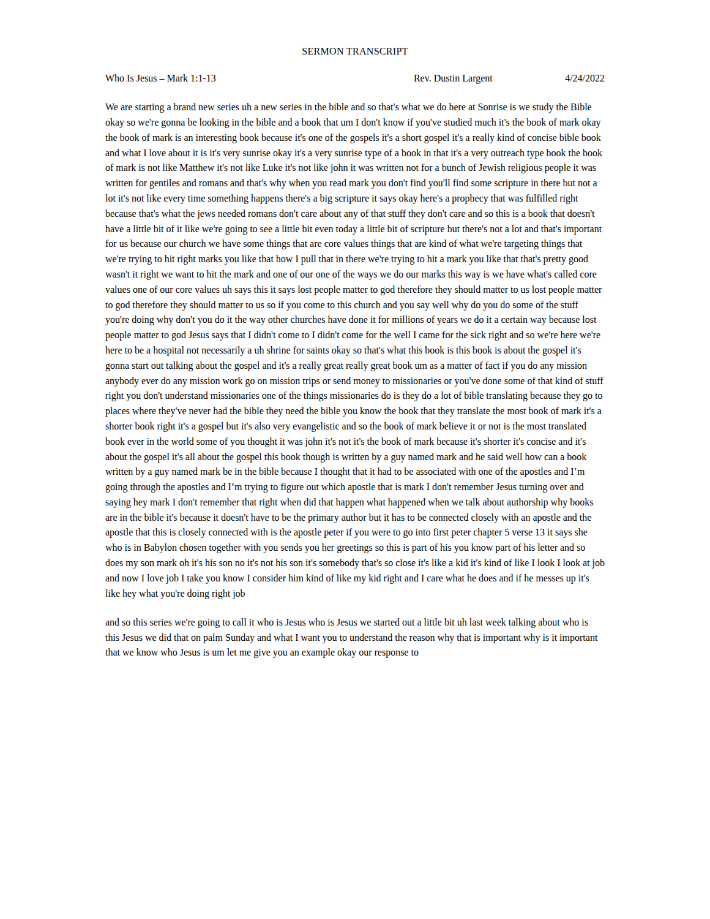SERMON TRANSCRIPT
Who Is Jesus – Mark 1:1-13 Rev. Dustin Largent 4/24/2022
We are starting a brand new series uh a new series in the bible and so that's what we do here at Sonrise is we study the Bible okay so we're gonna be looking in the bible and a book that um I don't know if you've studied much it's the book of mark okay the book of mark is an interesting book because it's one of the gospels it's a short gospel it's a really kind of concise bible book and what I love about it is it's very sunrise okay it's a very sunrise type of a book in that it's a very outreach type book the book of mark is not like Matthew it's not like Luke it's not like john it was written not for a bunch of Jewish religious people it was written for gentiles and romans and that's why when you read mark you don't find you'll find some scripture in there but not a lot it's not like every time something happens there's a big scripture it says okay here's a prophecy that was fulfilled right because that's what the jews needed romans don't care about any of that stuff they don't care and so this is a book that doesn't have a little bit of it like we're going to see a little bit even today a little bit of scripture but there's not a lot and that's important for us because our church we have some things that are core values things that are kind of what we're targeting things that we're trying to hit right marks you like that how I pull that in there we're trying to hit a mark you like that that's pretty good wasn't it right we want to hit the mark and one of our one of the ways we do our marks this way is we have what's called core values one of our core values uh says this it says lost people matter to god therefore they should matter to us lost people matter to god therefore they should matter to us so if you come to this church and you say well why do you do some of the stuff you're doing why don't you do it the way other churches have done it for millions of years we do it a certain way because lost people matter to god Jesus says that I didn't come to I didn't come for the well I came for the sick right and so we're here we're here to be a hospital not necessarily a uh shrine for saints okay so that's what this book is this book is about the gospel it's gonna start out talking about the gospel and it's a really great really great book um as a matter of fact if you do any mission anybody ever do any mission work go on mission trips or send money to missionaries or you've done some of that kind of stuff right you don't understand missionaries one of the things missionaries do is they do a lot of bible translating because they go to places where they've never had the bible they need the bible you know the book that they translate the most book of mark it's a shorter book right it's a gospel but it's also very evangelistic and so the book of mark believe it or not is the most translated book ever in the world some of you thought it was john it's not it's the book of mark because it's shorter it's concise and it's about the gospel it's all about the gospel this book though is written by a guy named mark and he said well how can a book written by a guy named mark be in the bible because I thought that it had to be associated with one of the apostles and I’m going through the apostles and I’m trying to figure out which apostle that is mark I don't remember Jesus turning over and saying hey mark I don't remember that right when did that happen what happened when we talk about authorship why books are in the bible it's because it doesn't have to be the primary author but it has to be connected closely with an apostle and the apostle that this is closely connected with is the apostle peter if you were to go into first peter chapter 5 verse 13 it says she who is in Babylon chosen together with you sends you her greetings so this is part of his you know part of his letter and so does my son mark oh it's his son no it's not his son it's somebody that's so close it's like a kid it's kind of like I look I look at job and now I love job I take you know I consider him kind of like my kid right and I care what he does and if he messes up it's like hey what you're doing right job
and so this series we're going to call it who is Jesus who is Jesus we started out a little bit uh last week talking about who is this Jesus we did that on palm Sunday and what I want you to understand the reason why that is important why is it important that we know who Jesus is um let me give you an example okay our response to